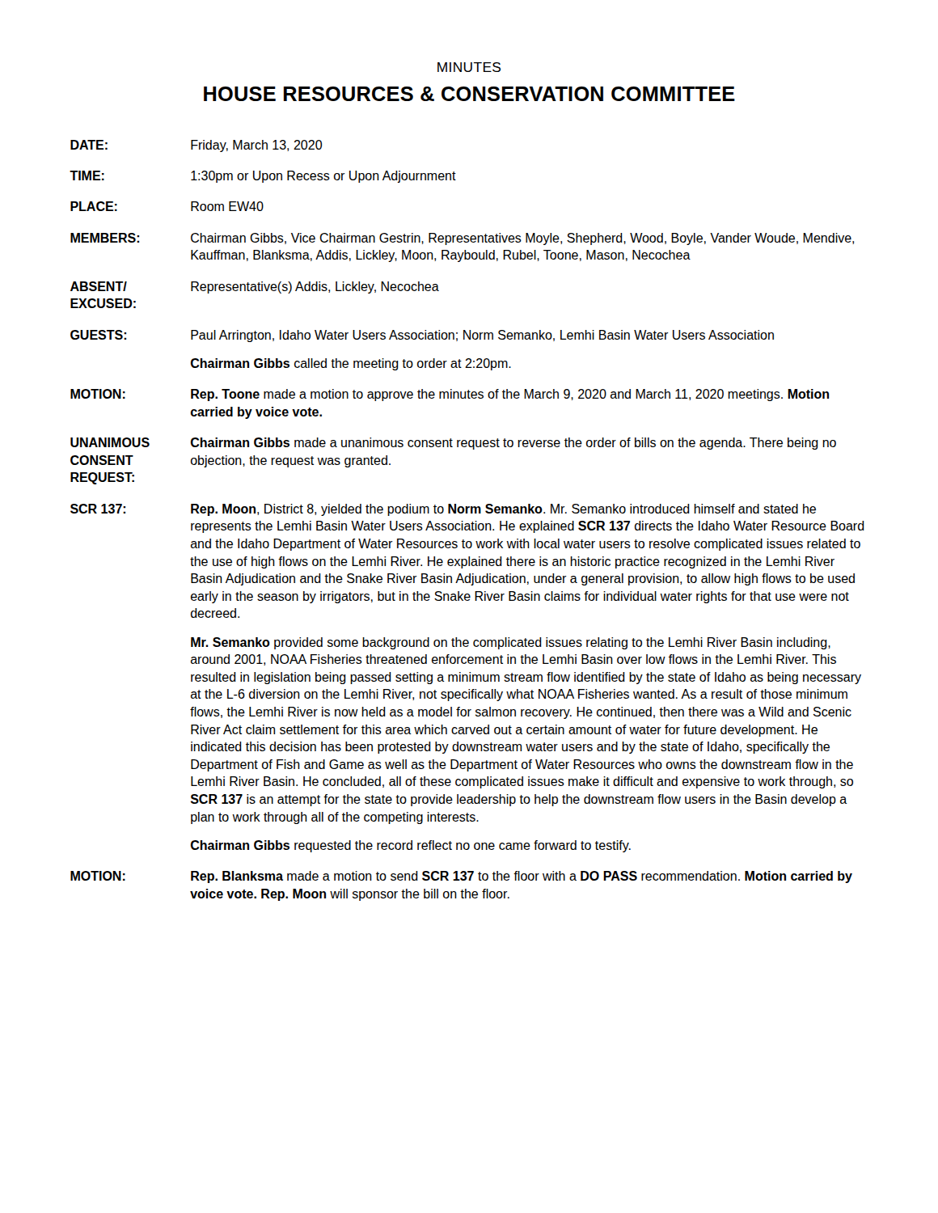MINUTES
HOUSE RESOURCES & CONSERVATION COMMITTEE
| DATE: | Friday, March 13, 2020 |
| TIME: | 1:30pm or Upon Recess or Upon Adjournment |
| PLACE: | Room EW40 |
| MEMBERS: | Chairman Gibbs, Vice Chairman Gestrin, Representatives Moyle, Shepherd, Wood, Boyle, Vander Woude, Mendive, Kauffman, Blanksma, Addis, Lickley, Moon, Raybould, Rubel, Toone, Mason, Necochea |
| ABSENT/ EXCUSED: | Representative(s) Addis, Lickley, Necochea |
| GUESTS: | Paul Arrington, Idaho Water Users Association; Norm Semanko, Lemhi Basin Water Users Association Chairman Gibbs called the meeting to order at 2:20pm. |
| MOTION: | Rep. Toone made a motion to approve the minutes of the March 9, 2020 and March 11, 2020 meetings. Motion carried by voice vote. |
| UNANIMOUS CONSENT REQUEST: | Chairman Gibbs made a unanimous consent request to reverse the order of bills on the agenda. There being no objection, the request was granted. |
| SCR 137: | Rep. Moon , District 8, yielded the podium to Norm Semanko . Mr. Semanko introduced himself and stated he represents the Lemhi Basin Water Users Association. He explained SCR 137 directs the Idaho Water Resource Board and the Idaho Department of Water Resources to work with local water users to resolve complicated issues related to the use of high flows on the Lemhi River. He explained there is an historic practice recognized in the Lemhi River Basin Adjudication and the Snake River Basin Adjudication, under a general provision, to allow high flows to be used early in the season by irrigators, but in the Snake River Basin claims for individual water rights for that use were not decreed. Mr. Semanko provided some background on the complicated issues relating to the Lemhi River Basin including, around 2001, NOAA Fisheries threatened enforcement in the Lemhi Basin over low flows in the Lemhi River. This resulted in legislation being passed setting a minimum stream flow identified by the state of Idaho as being necessary at the L-6 diversion on the Lemhi River, not specifically what NOAA Fisheries wanted. As a result of those minimum flows, the Lemhi River is now held as a model for salmon recovery. He continued, then there was a Wild and Scenic River Act claim settlement for this area which carved out a certain amount of water for future development. He indicated this decision has been protested by downstream water users and by the state of Idaho, specifically the Department of Fish and Game as well as the Department of Water Resources who owns the downstream flow in the Lemhi River Basin. He concluded, all of these complicated issues make it difficult and expensive to work through, so SCR 137 is an attempt for the state to provide leadership to help the downstream flow users in the Basin develop a plan to work through all of the competing interests. Chairman Gibbs requested the record reflect no one came forward to testify. |
| MOTION: | Rep. Blanksma made a motion to send SCR 137 to the floor with a DO PASS recommendation. Motion carried by voice vote. Rep. Moon will sponsor the bill on the floor. |